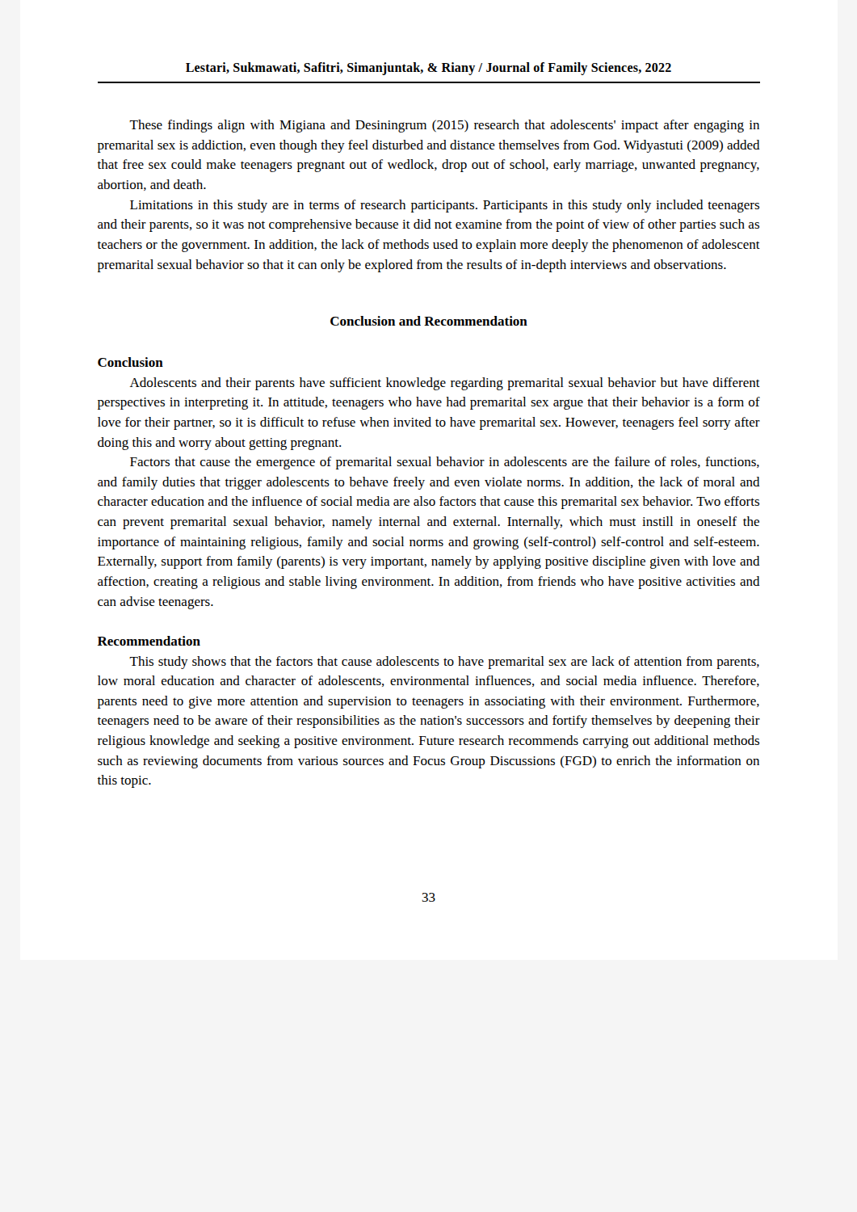Lestari, Sukmawati, Safitri, Simanjuntak, & Riany / Journal of Family Sciences, 2022
These findings align with Migiana and Desiningrum (2015) research that adolescents' impact after engaging in premarital sex is addiction, even though they feel disturbed and distance themselves from God. Widyastuti (2009) added that free sex could make teenagers pregnant out of wedlock, drop out of school, early marriage, unwanted pregnancy, abortion, and death.
Limitations in this study are in terms of research participants. Participants in this study only included teenagers and their parents, so it was not comprehensive because it did not examine from the point of view of other parties such as teachers or the government. In addition, the lack of methods used to explain more deeply the phenomenon of adolescent premarital sexual behavior so that it can only be explored from the results of in-depth interviews and observations.
Conclusion and Recommendation
Conclusion
Adolescents and their parents have sufficient knowledge regarding premarital sexual behavior but have different perspectives in interpreting it. In attitude, teenagers who have had premarital sex argue that their behavior is a form of love for their partner, so it is difficult to refuse when invited to have premarital sex. However, teenagers feel sorry after doing this and worry about getting pregnant.
Factors that cause the emergence of premarital sexual behavior in adolescents are the failure of roles, functions, and family duties that trigger adolescents to behave freely and even violate norms. In addition, the lack of moral and character education and the influence of social media are also factors that cause this premarital sex behavior. Two efforts can prevent premarital sexual behavior, namely internal and external. Internally, which must instill in oneself the importance of maintaining religious, family and social norms and growing (self-control) self-control and self-esteem. Externally, support from family (parents) is very important, namely by applying positive discipline given with love and affection, creating a religious and stable living environment. In addition, from friends who have positive activities and can advise teenagers.
Recommendation
This study shows that the factors that cause adolescents to have premarital sex are lack of attention from parents, low moral education and character of adolescents, environmental influences, and social media influence. Therefore, parents need to give more attention and supervision to teenagers in associating with their environment. Furthermore, teenagers need to be aware of their responsibilities as the nation's successors and fortify themselves by deepening their religious knowledge and seeking a positive environment. Future research recommends carrying out additional methods such as reviewing documents from various sources and Focus Group Discussions (FGD) to enrich the information on this topic.
33